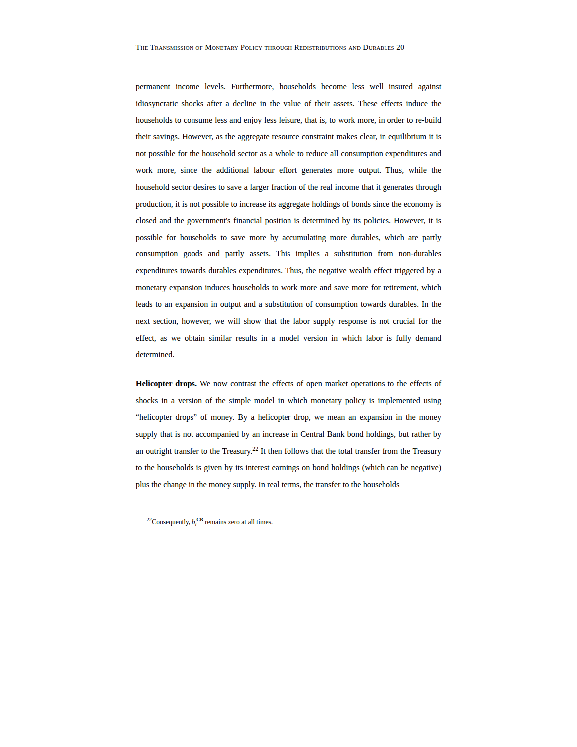The Transmission of Monetary Policy through Redistributions and Durables20
permanent income levels. Furthermore, households become less well insured against idiosyncratic shocks after a decline in the value of their assets. These effects induce the households to consume less and enjoy less leisure, that is, to work more, in order to re-build their savings. However, as the aggregate resource constraint makes clear, in equilibrium it is not possible for the household sector as a whole to reduce all consumption expenditures and work more, since the additional labour effort generates more output. Thus, while the household sector desires to save a larger fraction of the real income that it generates through production, it is not possible to increase its aggregate holdings of bonds since the economy is closed and the government's financial position is determined by its policies. However, it is possible for households to save more by accumulating more durables, which are partly consumption goods and partly assets. This implies a substitution from non-durables expenditures towards durables expenditures. Thus, the negative wealth effect triggered by a monetary expansion induces households to work more and save more for retirement, which leads to an expansion in output and a substitution of consumption towards durables. In the next section, however, we will show that the labor supply response is not crucial for the effect, as we obtain similar results in a model version in which labor is fully demand determined.
Helicopter drops. We now contrast the effects of open market operations to the effects of shocks in a version of the simple model in which monetary policy is implemented using “helicopter drops” of money. By a helicopter drop, we mean an expansion in the money supply that is not accompanied by an increase in Central Bank bond holdings, but rather by an outright transfer to the Treasury.22 It then follows that the total transfer from the Treasury to the households is given by its interest earnings on bond holdings (which can be negative) plus the change in the money supply. In real terms, the transfer to the households
22Consequently, btCB remains zero at all times.